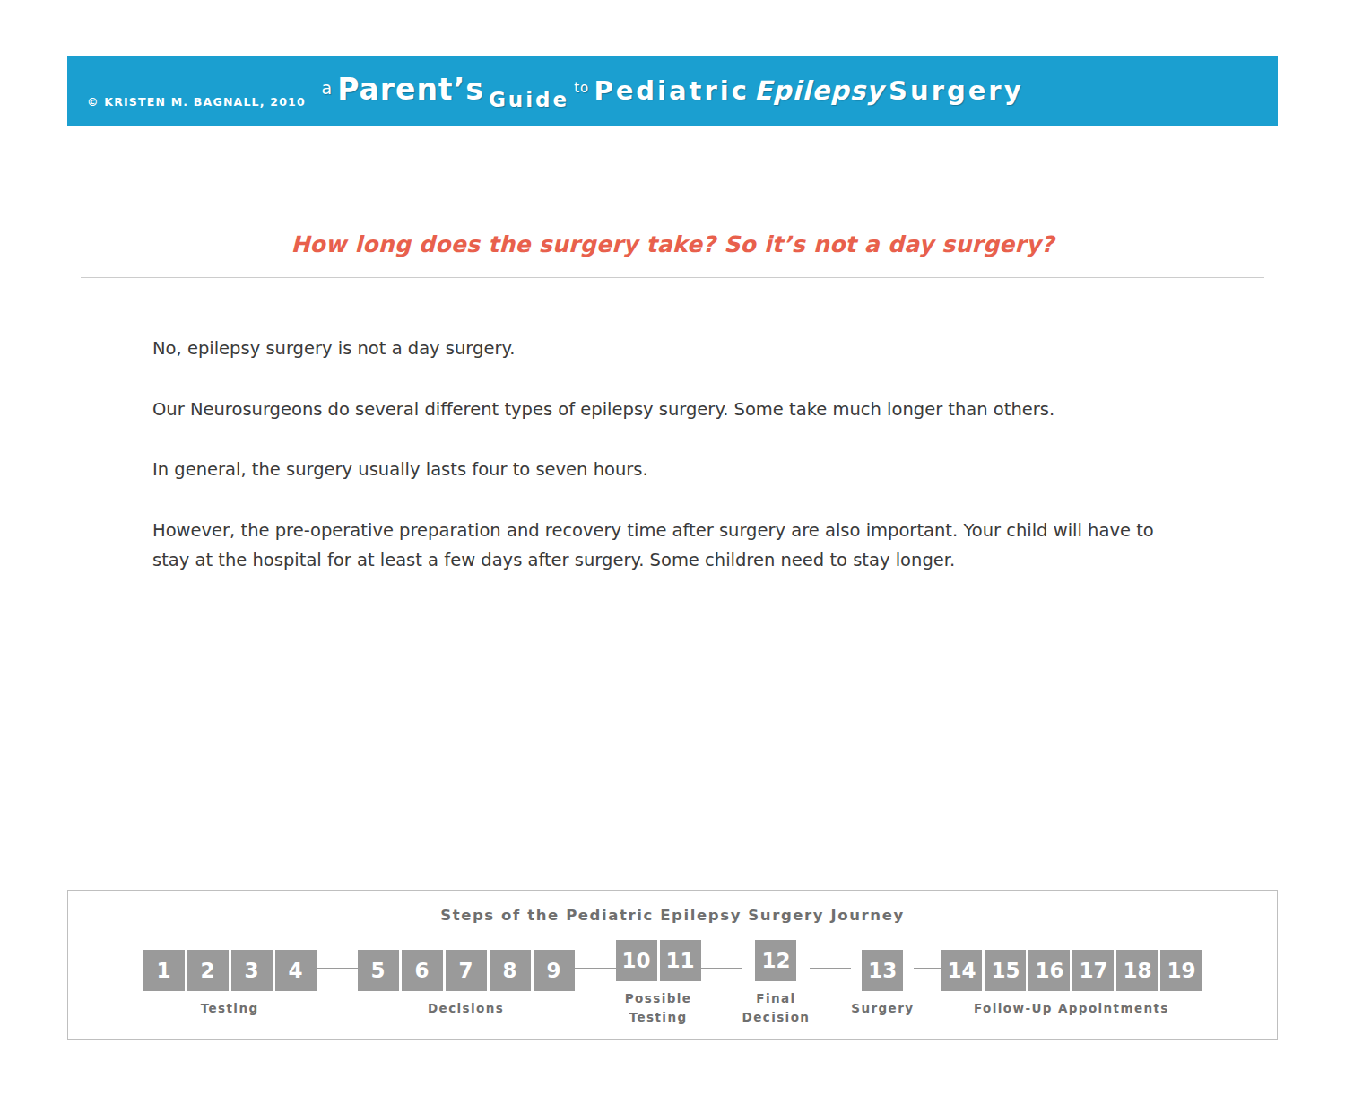12 © Kristen M. Bagnall, 2010
a Parent’s Guide to Pediatric Epilepsy Surgery
How long does the surgery take? So it’s not a day surgery?
No, epilepsy surgery is not a day surgery.
Our Neurosurgeons do several different types of epilepsy surgery. Some take much longer than others.
In general, the surgery usually lasts four to seven hours.
However, the pre-operative preparation and recovery time after surgery are also important. Your child will have to stay at the hospital for at least a few days after surgery. Some children need to stay longer.
Steps of the Pediatric Epilepsy Surgery Journey
1
2
3
4
Testing
5
6
7
8
9
Decisions
10
11
Possible
Testing
12
Final
Decision
13
Surgery
14
15
16
17
18
19
Follow-Up Appointments